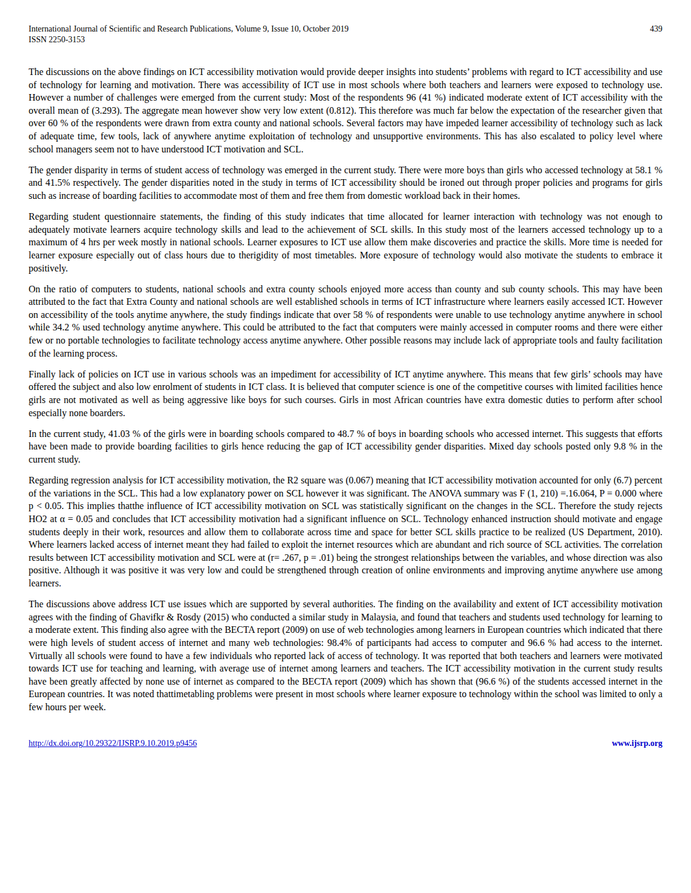International Journal of Scientific and Research Publications, Volume 9, Issue 10, October 2019 439
ISSN 2250-3153
The discussions on the above findings on ICT accessibility motivation would provide deeper insights into students’ problems with regard to ICT accessibility and use of technology for learning and motivation. There was accessibility of ICT use in most schools where both teachers and learners were exposed to technology use. However a number of challenges were emerged from the current study: Most of the respondents 96 (41 %) indicated moderate extent of ICT accessibility with the overall mean of (3.293). The aggregate mean however show very low extent (0.812). This therefore was much far below the expectation of the researcher given that over 60 % of the respondents were drawn from extra county and national schools. Several factors may have impeded learner accessibility of technology such as lack of adequate time, few tools, lack of anywhere anytime exploitation of technology and unsupportive environments. This has also escalated to policy level where school managers seem not to have understood ICT motivation and SCL.
The gender disparity in terms of student access of technology was emerged in the current study. There were more boys than girls who accessed technology at 58.1 % and 41.5% respectively. The gender disparities noted in the study in terms of ICT accessibility should be ironed out through proper policies and programs for girls such as increase of boarding facilities to accommodate most of them and free them from domestic workload back in their homes.
Regarding student questionnaire statements, the finding of this study indicates that time allocated for learner interaction with technology was not enough to adequately motivate learners acquire technology skills and lead to the achievement of SCL skills. In this study most of the learners accessed technology up to a maximum of 4 hrs per week mostly in national schools. Learner exposures to ICT use allow them make discoveries and practice the skills. More time is needed for learner exposure especially out of class hours due to therigidity of most timetables. More exposure of technology would also motivate the students to embrace it positively.
On the ratio of computers to students, national schools and extra county schools enjoyed more access than county and sub county schools. This may have been attributed to the fact that Extra County and national schools are well established schools in terms of ICT infrastructure where learners easily accessed ICT. However on accessibility of the tools anytime anywhere, the study findings indicate that over 58 % of respondents were unable to use technology anytime anywhere in school while 34.2 % used technology anytime anywhere. This could be attributed to the fact that computers were mainly accessed in computer rooms and there were either few or no portable technologies to facilitate technology access anytime anywhere. Other possible reasons may include lack of appropriate tools and faulty facilitation of the learning process.
Finally lack of policies on ICT use in various schools was an impediment for accessibility of ICT anytime anywhere. This means that few girls’ schools may have offered the subject and also low enrolment of students in ICT class. It is believed that computer science is one of the competitive courses with limited facilities hence girls are not motivated as well as being aggressive like boys for such courses. Girls in most African countries have extra domestic duties to perform after school especially none boarders.
In the current study, 41.03 % of the girls were in boarding schools compared to 48.7 % of boys in boarding schools who accessed internet. This suggests that efforts have been made to provide boarding facilities to girls hence reducing the gap of ICT accessibility gender disparities. Mixed day schools posted only 9.8 % in the current study.
Regarding regression analysis for ICT accessibility motivation, the R2 square was (0.067) meaning that ICT accessibility motivation accounted for only (6.7) percent of the variations in the SCL. This had a low explanatory power on SCL however it was significant. The ANOVA summary was F (1, 210) =.16.064, P = 0.000 where p < 0.05. This implies thatthe influence of ICT accessibility motivation on SCL was statistically significant on the changes in the SCL. Therefore the study rejects HO2 at α = 0.05 and concludes that ICT accessibility motivation had a significant influence on SCL. Technology enhanced instruction should motivate and engage students deeply in their work, resources and allow them to collaborate across time and space for better SCL skills practice to be realized (US Department, 2010). Where learners lacked access of internet meant they had failed to exploit the internet resources which are abundant and rich source of SCL activities. The correlation results between ICT accessibility motivation and SCL were at (r= .267, p = .01) being the strongest relationships between the variables, and whose direction was also positive. Although it was positive it was very low and could be strengthened through creation of online environments and improving anytime anywhere use among learners.
The discussions above address ICT use issues which are supported by several authorities. The finding on the availability and extent of ICT accessibility motivation agrees with the finding of Ghavifkr & Rosdy (2015) who conducted a similar study in Malaysia, and found that teachers and students used technology for learning to a moderate extent. This finding also agree with the BECTA report (2009) on use of web technologies among learners in European countries which indicated that there were high levels of student access of internet and many web technologies: 98.4% of participants had access to computer and 96.6 % had access to the internet. Virtually all schools were found to have a few individuals who reported lack of access of technology. It was reported that both teachers and learners were motivated towards ICT use for teaching and learning, with average use of internet among learners and teachers. The ICT accessibility motivation in the current study results have been greatly affected by none use of internet as compared to the BECTA report (2009) which has shown that (96.6 %) of the students accessed internet in the European countries. It was noted thattimetabling problems were present in most schools where learner exposure to technology within the school was limited to only a few hours per week.
http://dx.doi.org/10.29322/IJSRP.9.10.2019.p9456
www.ijsrp.org